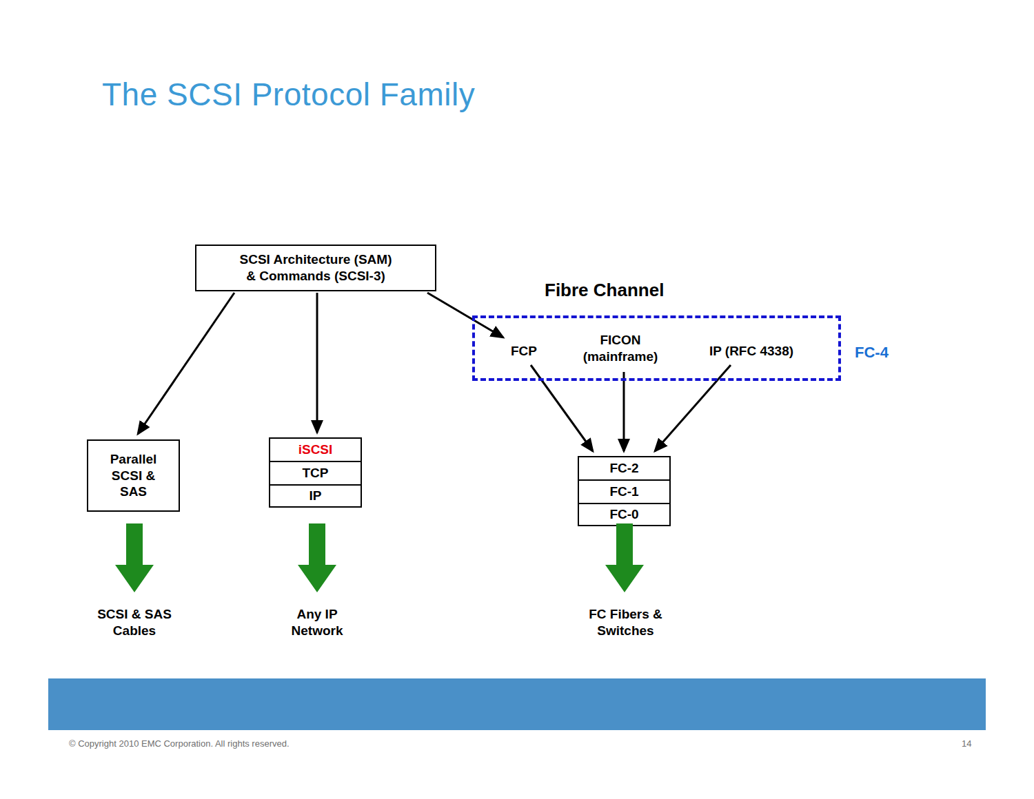The SCSI Protocol Family
SCSI Architecture (SAM)
& Commands (SCSI-3)
Fibre Channel
FC-4
FCP
FICON
(mainframe)
IP (RFC 4338)
Parallel
SCSI &
SAS
iSCSI
TCP
IP
FC-2
FC-1
FC-0
SCSI & SAS
Cables
Any IP
Network
FC Fibers &
Switches
© Copyright 2010 EMC Corporation. All rights reserved.
14